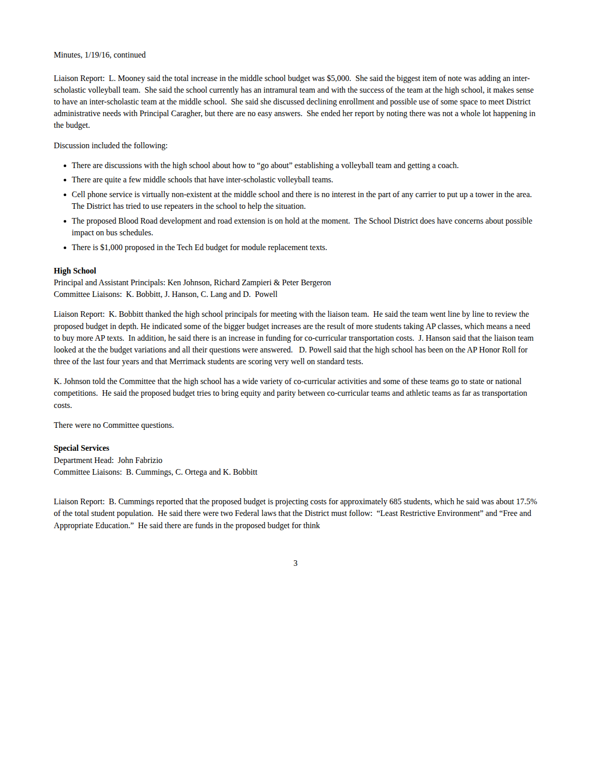Minutes, 1/19/16, continued
Liaison Report: L. Mooney said the total increase in the middle school budget was $5,000. She said the biggest item of note was adding an inter-scholastic volleyball team. She said the school currently has an intramural team and with the success of the team at the high school, it makes sense to have an inter-scholastic team at the middle school. She said she discussed declining enrollment and possible use of some space to meet District administrative needs with Principal Caragher, but there are no easy answers. She ended her report by noting there was not a whole lot happening in the budget.
Discussion included the following:
There are discussions with the high school about how to “go about” establishing a volleyball team and getting a coach.
There are quite a few middle schools that have inter-scholastic volleyball teams.
Cell phone service is virtually non-existent at the middle school and there is no interest in the part of any carrier to put up a tower in the area. The District has tried to use repeaters in the school to help the situation.
The proposed Blood Road development and road extension is on hold at the moment. The School District does have concerns about possible impact on bus schedules.
There is $1,000 proposed in the Tech Ed budget for module replacement texts.
High School
Principal and Assistant Principals: Ken Johnson, Richard Zampieri & Peter Bergeron
Committee Liaisons: K. Bobbitt, J. Hanson, C. Lang and D. Powell
Liaison Report: K. Bobbitt thanked the high school principals for meeting with the liaison team. He said the team went line by line to review the proposed budget in depth. He indicated some of the bigger budget increases are the result of more students taking AP classes, which means a need to buy more AP texts. In addition, he said there is an increase in funding for co-curricular transportation costs. J. Hanson said that the liaison team looked at the the budget variations and all their questions were answered. D. Powell said that the high school has been on the AP Honor Roll for three of the last four years and that Merrimack students are scoring very well on standard tests.
K. Johnson told the Committee that the high school has a wide variety of co-curricular activities and some of these teams go to state or national competitions. He said the proposed budget tries to bring equity and parity between co-curricular teams and athletic teams as far as transportation costs.
There were no Committee questions.
Special Services
Department Head: John Fabrizio
Committee Liaisons: B. Cummings, C. Ortega and K. Bobbitt
Liaison Report: B. Cummings reported that the proposed budget is projecting costs for approximately 685 students, which he said was about 17.5% of the total student population. He said there were two Federal laws that the District must follow: “Least Restrictive Environment” and “Free and Appropriate Education.” He said there are funds in the proposed budget for think
3